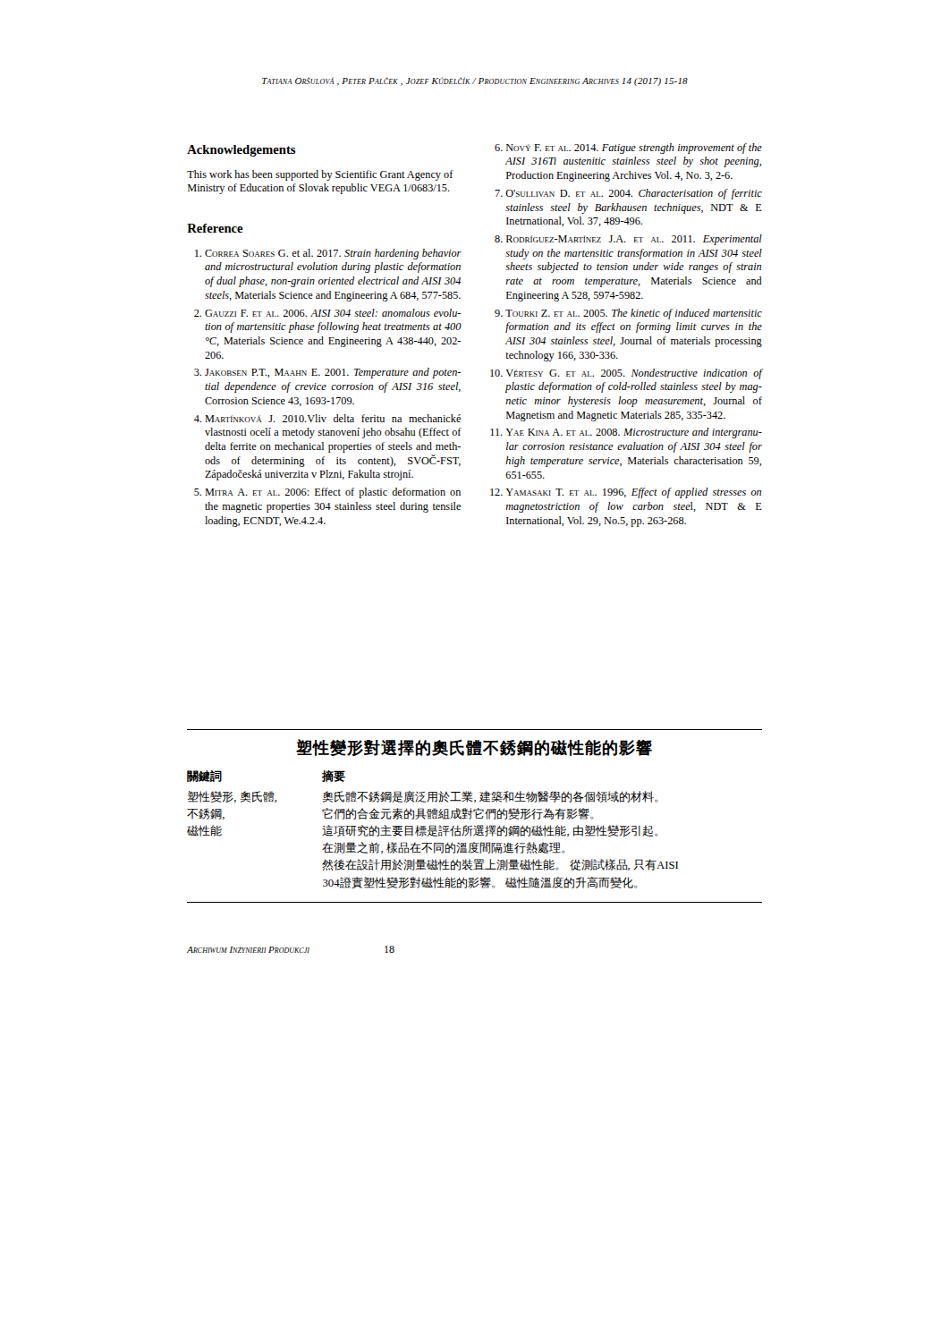Tatiana Oršulová , Peter Palček , Jozef Kúdelčík / Production Engineering Archives 14 (2017) 15-18
Acknowledgements
This work has been supported by Scientific Grant Agency of Ministry of Education of Slovak republic VEGA 1/0683/15.
Reference
Correa Soares G. et al. 2017. Strain hardening behavior and microstructural evolution during plastic deformation of dual phase, non-grain oriented electrical and AISI 304 steels, Materials Science and Engineering A 684, 577-585.
Gauzzi F. et al. 2006. AISI 304 steel: anomalous evolution of martensitic phase following heat treatments at 400 °C, Materials Science and Engineering A 438-440, 202-206.
Jakobsen P.T., Maahn E. 2001. Temperature and potential dependence of crevice corrosion of AISI 316 steel, Corrosion Science 43, 1693-1709.
Martínková J. 2010.Vliv delta feritu na mechanické vlastnosti ocelí a metody stanovení jeho obsahu (Effect of delta ferrite on mechanical properties of steels and methods of determining of its content), SVOČ-FST, Západočeská univerzita v Plzni, Fakulta strojní.
Mitra A. et al. 2006: Effect of plastic deformation on the magnetic properties 304 stainless steel during tensile loading, ECNDT, We.4.2.4.
Nový F. et al. 2014. Fatigue strength improvement of the AISI 316Ti austenitic stainless steel by shot peening, Production Engineering Archives Vol. 4, No. 3, 2-6.
O'sullivan D. et al. 2004. Characterisation of ferritic stainless steel by Barkhausen techniques, NDT & E Inetrnational, Vol. 37, 489-496.
Rodríguez-Martínez J.A. et al. 2011. Experimental study on the martensitic transformation in AISI 304 steel sheets subjected to tension under wide ranges of strain rate at room temperature, Materials Science and Engineering A 528, 5974-5982.
Tourki Z. et al. 2005. The kinetic of induced martensitic formation and its effect on forming limit curves in the AISI 304 stainless steel, Journal of materials processing technology 166, 330-336.
Vértesy G. et al. 2005. Nondestructive indication of plastic deformation of cold-rolled stainless steel by magnetic minor hysteresis loop measurement, Journal of Magnetism and Magnetic Materials 285, 335-342.
Yae Kina A. et al. 2008. Microstructure and intergranular corrosion resistance evaluation of AISI 304 steel for high temperature service, Materials characterisation 59, 651-655.
Yamasaki T. et al. 1996, Effect of applied stresses on magnetostriction of low carbon steel, NDT & E International, Vol. 29, No.5, pp. 263-268.
塑性變形對選擇的奧氏體不銹鋼的磁性能的影響
關鍵詞
塑性變形, 奧氏體,
不銹鋼,
磁性能
摘要
奧氏體不銹鋼是廣泛用於工業, 建築和生物醫學的各個領域的材料。
它們的合金元素的具體組成對它們的變形行為有影響。
這項研究的主要目標是評估所選擇的鋼的磁性能, 由塑性變形引起。
在測量之前, 樣品在不同的溫度間隔進行熱處理。
然後在設計用於測量磁性的裝置上測量磁性能。 從測試樣品, 只有AISI
304證實塑性變形對磁性能的影響。 磁性隨溫度的升高而變化。
Archiwum Inżynierii Produkcji
18